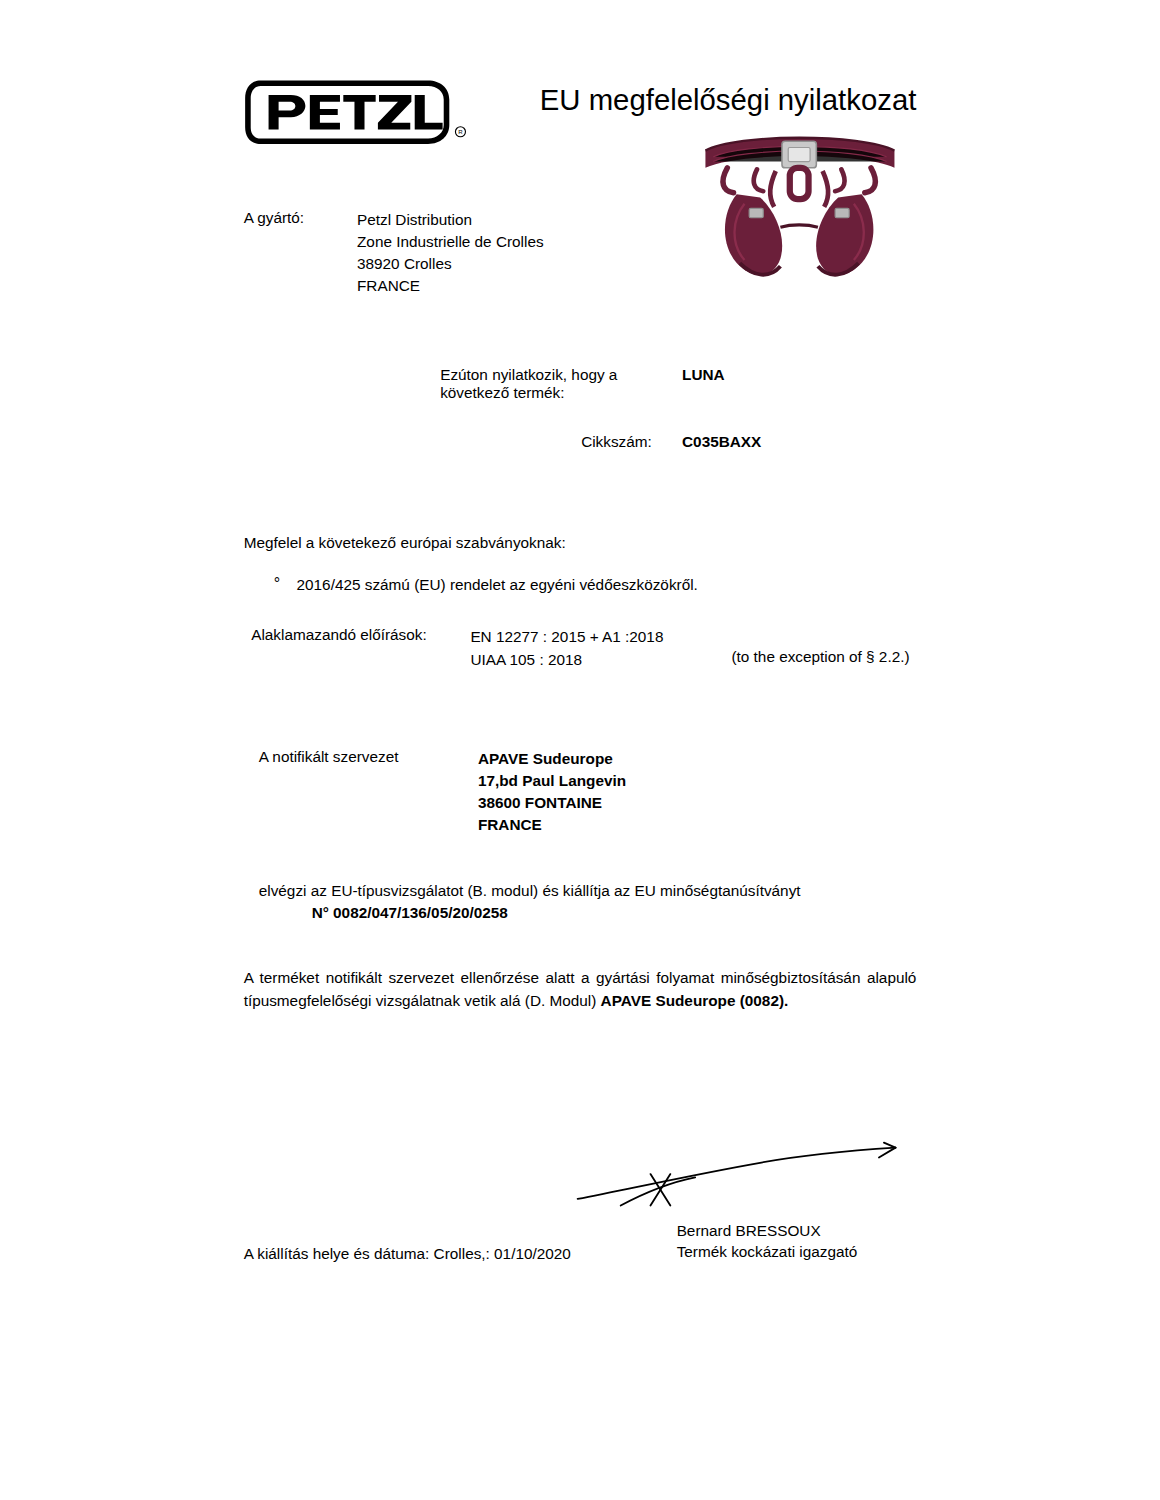R
EU megfelelőségi nyilatkozat
A gyártó:
Petzl Distribution
Zone Industrielle de Crolles
38920 Crolles
FRANCE
Ezúton nyilatkozik, hogy a következő termék:
LUNA
Cikkszám:
C035BAXX
Megfelel a követekező európai szabványoknak:
2016/425 számú (EU) rendelet az egyéni védőeszközökről.
Alaklamazandó előírások:
EN 12277 : 2015 + A1 :2018
UIAA 105 : 2018
(to the exception of § 2.2.)
A notifikált szervezet
APAVE Sudeurope
17,bd Paul Langevin
38600 FONTAINE
FRANCE
elvégzi az EU-típusvizsgálatot (B. modul) és kiállítja az EU minőségtanúsítványt
N° 0082/047/136/05/20/0258
A terméket notifikált szervezet ellenőrzése alatt a gyártási folyamat minőségbiztosításán alapuló típusmegfelelőségi vizsgálatnak vetik alá (D. Modul) APAVE Sudeurope (0082).
A kiállítás helye és dátuma: Crolles,: 01/10/2020
Bernard BRESSOUX
Termék kockázati igazgató